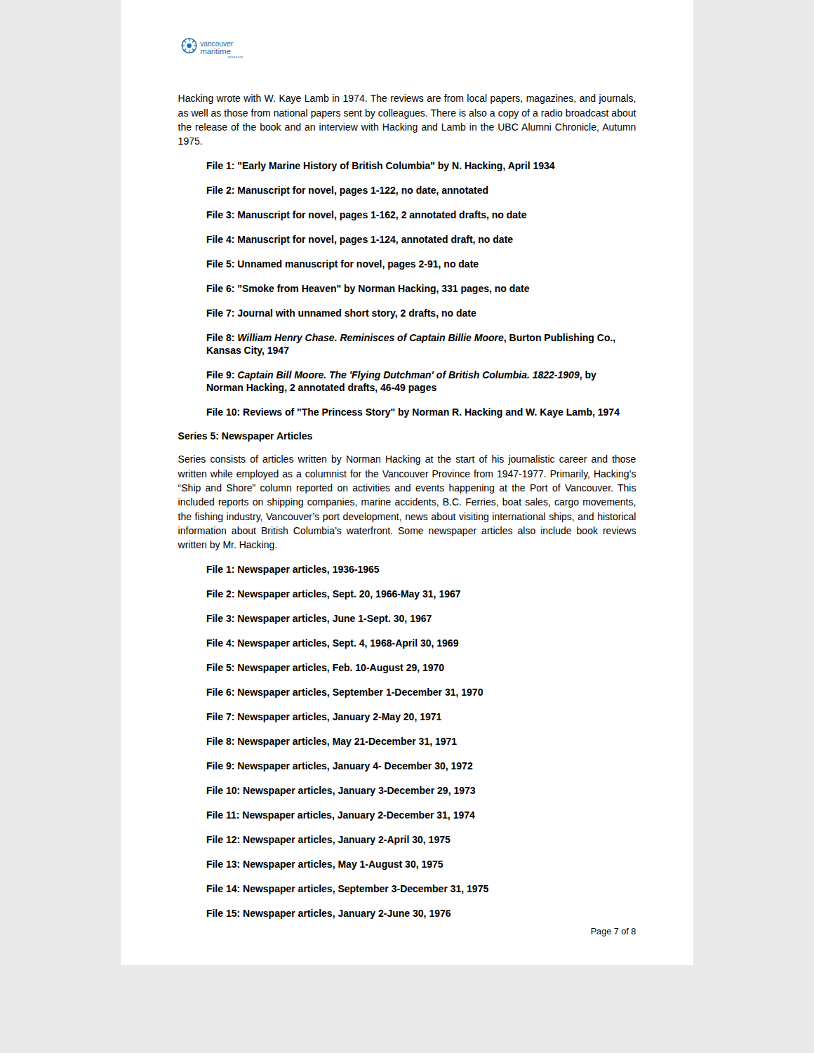vancouver maritime museum
Hacking wrote with W. Kaye Lamb in 1974. The reviews are from local papers, magazines, and journals, as well as those from national papers sent by colleagues. There is also a copy of a radio broadcast about the release of the book and an interview with Hacking and Lamb in the UBC Alumni Chronicle, Autumn 1975.
File 1: "Early Marine History of British Columbia" by N. Hacking, April 1934
File 2: Manuscript for novel, pages 1-122, no date, annotated
File 3: Manuscript for novel, pages 1-162, 2 annotated drafts, no date
File 4: Manuscript for novel, pages 1-124, annotated draft, no date
File 5: Unnamed manuscript for novel, pages 2-91, no date
File 6: "Smoke from Heaven" by Norman Hacking, 331 pages, no date
File 7: Journal with unnamed short story, 2 drafts, no date
File 8: William Henry Chase. Reminisces of Captain Billie Moore, Burton Publishing Co., Kansas City, 1947
File 9: Captain Bill Moore. The 'Flying Dutchman' of British Columbia. 1822-1909, by Norman Hacking, 2 annotated drafts, 46-49 pages
File 10: Reviews of "The Princess Story" by Norman R. Hacking and W. Kaye Lamb, 1974
Series 5: Newspaper Articles
Series consists of articles written by Norman Hacking at the start of his journalistic career and those written while employed as a columnist for the Vancouver Province from 1947-1977. Primarily, Hacking’s “Ship and Shore” column reported on activities and events happening at the Port of Vancouver. This included reports on shipping companies, marine accidents, B.C. Ferries, boat sales, cargo movements, the fishing industry, Vancouver’s port development, news about visiting international ships, and historical information about British Columbia’s waterfront. Some newspaper articles also include book reviews written by Mr. Hacking.
File 1: Newspaper articles, 1936-1965
File 2: Newspaper articles, Sept. 20, 1966-May 31, 1967
File 3: Newspaper articles, June 1-Sept. 30, 1967
File 4: Newspaper articles, Sept. 4, 1968-April 30, 1969
File 5: Newspaper articles, Feb. 10-August 29, 1970
File 6: Newspaper articles, September 1-December 31, 1970
File 7: Newspaper articles, January 2-May 20, 1971
File 8: Newspaper articles, May 21-December 31, 1971
File 9: Newspaper articles, January 4- December 30, 1972
File 10: Newspaper articles, January 3-December 29, 1973
File 11: Newspaper articles, January 2-December 31, 1974
File 12: Newspaper articles, January 2-April 30, 1975
File 13: Newspaper articles, May 1-August 30, 1975
File 14: Newspaper articles, September 3-December 31, 1975
File 15: Newspaper articles, January 2-June 30, 1976
Page 7 of 8